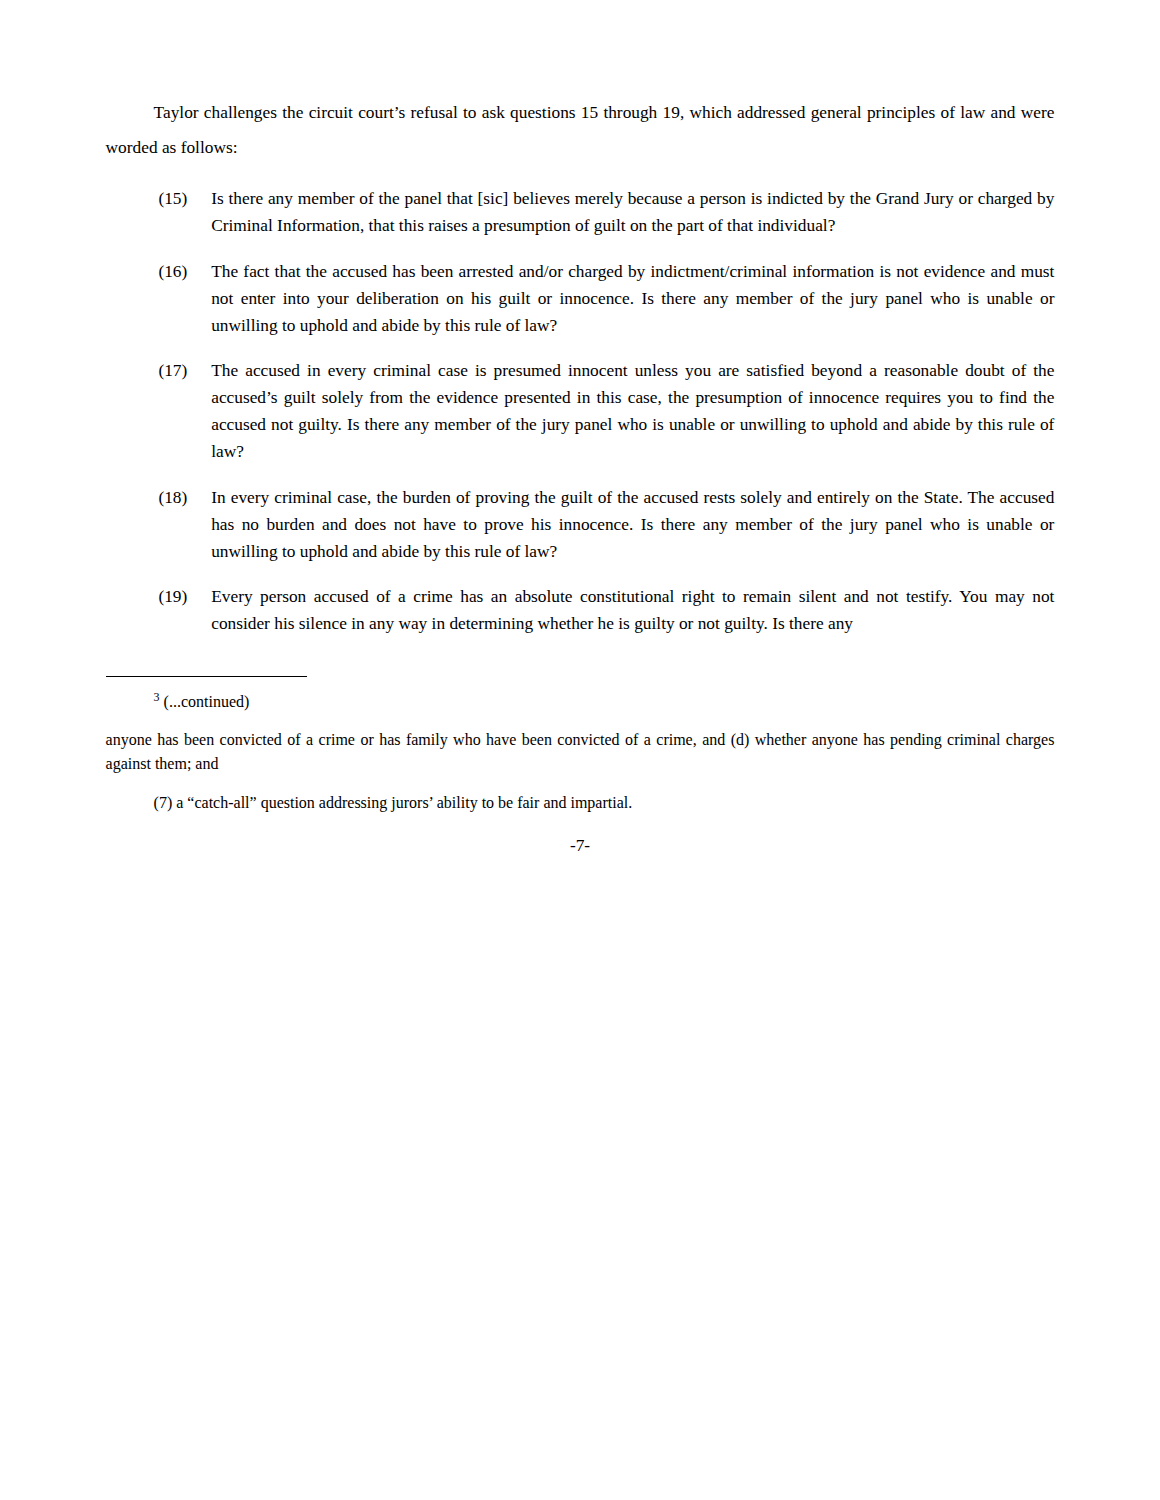Taylor challenges the circuit court’s refusal to ask questions 15 through 19, which addressed general principles of law and were worded as follows:
(15) Is there any member of the panel that [sic] believes merely because a person is indicted by the Grand Jury or charged by Criminal Information, that this raises a presumption of guilt on the part of that individual?
(16) The fact that the accused has been arrested and/or charged by indictment/criminal information is not evidence and must not enter into your deliberation on his guilt or innocence. Is there any member of the jury panel who is unable or unwilling to uphold and abide by this rule of law?
(17) The accused in every criminal case is presumed innocent unless you are satisfied beyond a reasonable doubt of the accused’s guilt solely from the evidence presented in this case, the presumption of innocence requires you to find the accused not guilty. Is there any member of the jury panel who is unable or unwilling to uphold and abide by this rule of law?
(18) In every criminal case, the burden of proving the guilt of the accused rests solely and entirely on the State. The accused has no burden and does not have to prove his innocence. Is there any member of the jury panel who is unable or unwilling to uphold and abide by this rule of law?
(19) Every person accused of a crime has an absolute constitutional right to remain silent and not testify. You may not consider his silence in any way in determining whether he is guilty or not guilty. Is there any
3 (...continued)
anyone has been convicted of a crime or has family who have been convicted of a crime, and (d) whether anyone has pending criminal charges against them; and
(7) a “catch-all” question addressing jurors’ ability to be fair and impartial.
-7-